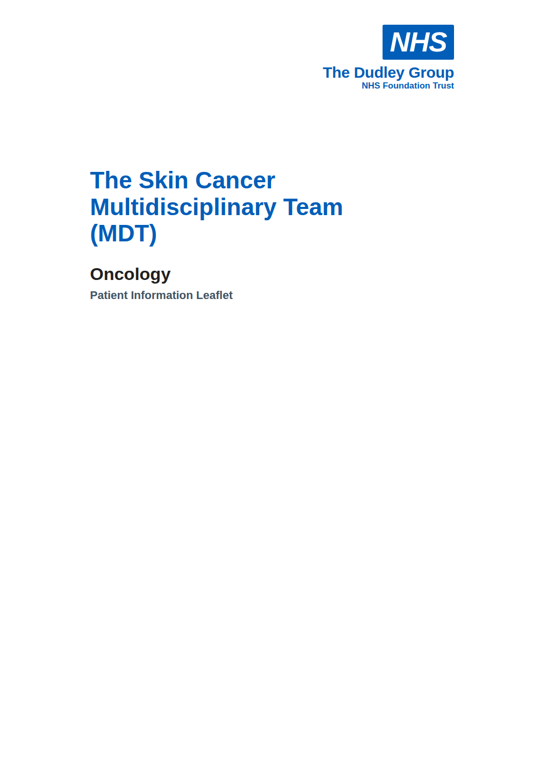NHS
The Dudley Group
NHS Foundation Trust
The Skin Cancer Multidisciplinary Team (MDT)
Oncology
Patient Information Leaflet